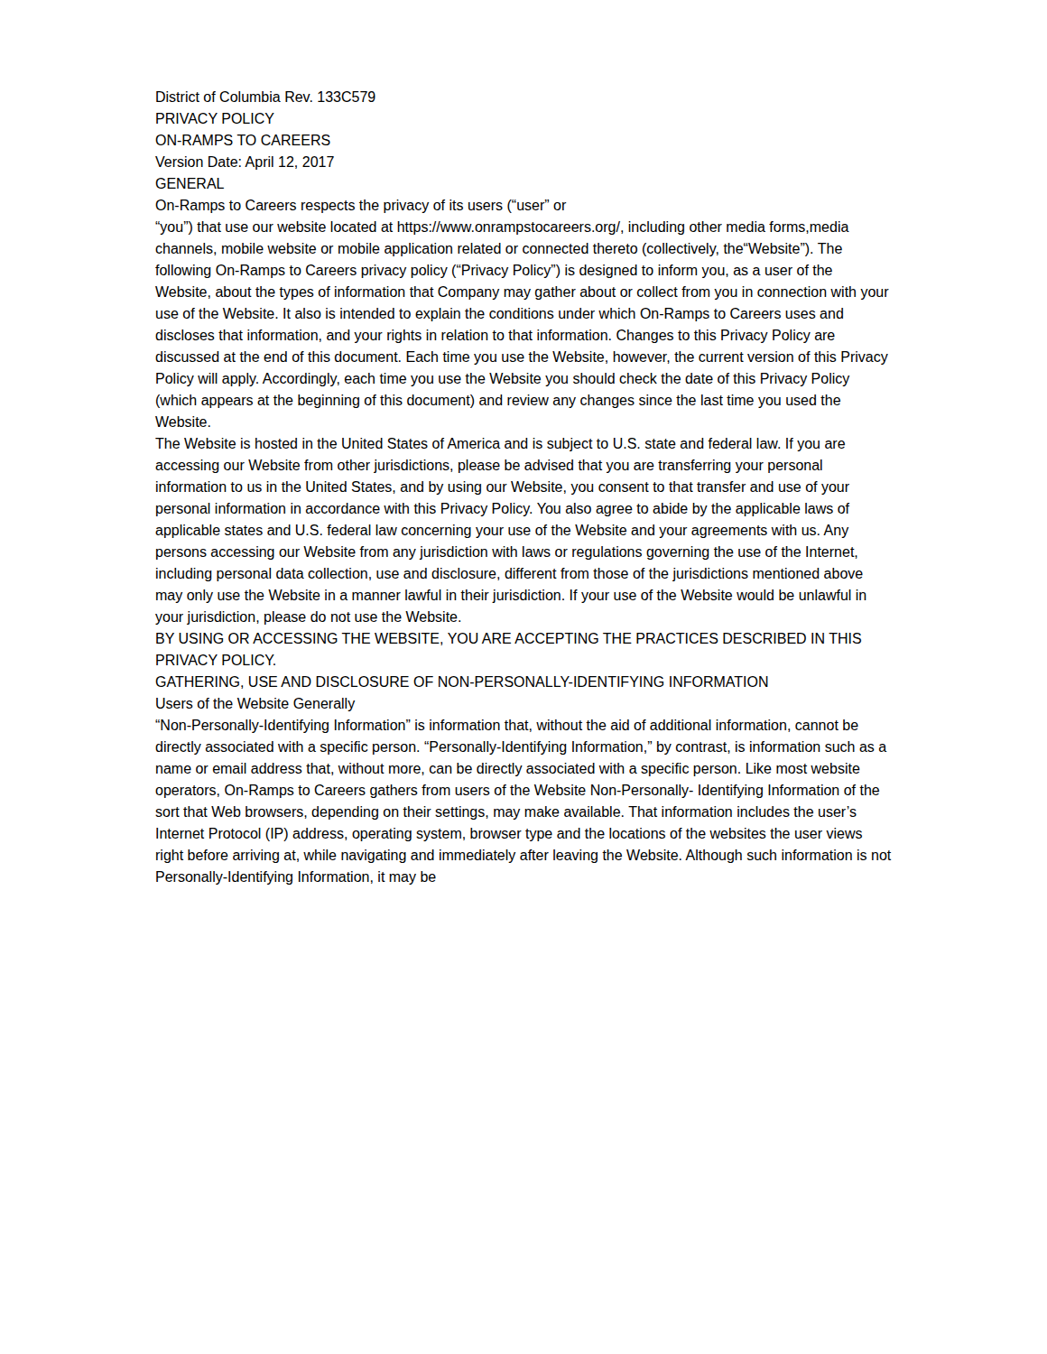District of Columbia Rev. 133C579
PRIVACY POLICY
ON-RAMPS TO CAREERS
Version Date: April 12, 2017
GENERAL
On-Ramps to Careers respects the privacy of its users (“user” or
“you”) that use our website located at https://www.onrampstocareers.org/, including other media forms,media channels, mobile website or mobile application related or connected thereto (collectively, the“Website”). The following On-Ramps to Careers privacy policy (“Privacy Policy”) is designed to inform you, as a user of the Website, about the types of information that Company may gather about or collect from you in connection with your use of the Website. It also is intended to explain the conditions under which On-Ramps to Careers uses and discloses that information, and your rights in relation to that information. Changes to this Privacy Policy are discussed at the end of this document. Each time you use the Website, however, the current version of this Privacy Policy will apply. Accordingly, each time you use the Website you should check the date of this Privacy Policy (which appears at the beginning of this document) and review any changes since the last time you used the Website.
The Website is hosted in the United States of America and is subject to U.S. state and federal law. If you are accessing our Website from other jurisdictions, please be advised that you are transferring your personal information to us in the United States, and by using our Website, you consent to that transfer and use of your personal information in accordance with this Privacy Policy. You also agree to abide by the applicable laws of applicable states and U.S. federal law concerning your use of the Website and your agreements with us. Any persons accessing our Website from any jurisdiction with laws or regulations governing the use of the Internet, including personal data collection, use and disclosure, different from those of the jurisdictions mentioned above may only use the Website in a manner lawful in their jurisdiction. If your use of the Website would be unlawful in your jurisdiction, please do not use the Website.
BY USING OR ACCESSING THE WEBSITE, YOU ARE ACCEPTING THE PRACTICES DESCRIBED IN THIS PRIVACY POLICY.
GATHERING, USE AND DISCLOSURE OF NON-PERSONALLY-IDENTIFYING INFORMATION
Users of the Website Generally
“Non-Personally-Identifying Information” is information that, without the aid of additional information, cannot be directly associated with a specific person. “Personally-Identifying Information,” by contrast, is information such as a name or email address that, without more, can be directly associated with a specific person. Like most website operators, On-Ramps to Careers gathers from users of the Website Non-Personally- Identifying Information of the sort that Web browsers, depending on their settings, may make available. That information includes the user’s Internet Protocol (IP) address, operating system, browser type and the locations of the websites the user views right before arriving at, while navigating and immediately after leaving the Website. Although such information is not Personally-Identifying Information, it may be